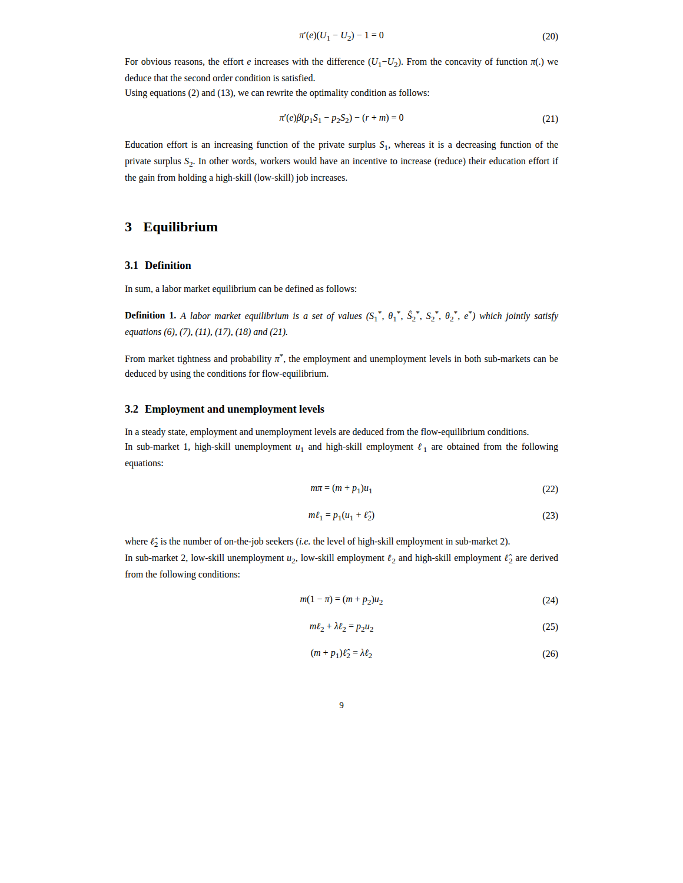π′(e)(U1 − U2) − 1 = 0 (20)
For obvious reasons, the effort e increases with the difference (U1−U2). From the concavity of function π(.) we deduce that the second order condition is satisfied.
Using equations (2) and (13), we can rewrite the optimality condition as follows:
π′(e)β(p1S1 − p2S2) − (r + m) = 0 (21)
Education effort is an increasing function of the private surplus S1, whereas it is a decreasing function of the private surplus S2. In other words, workers would have an incentive to increase (reduce) their education effort if the gain from holding a high-skill (low-skill) job increases.
3 Equilibrium
3.1 Definition
In sum, a labor market equilibrium can be defined as follows:
Definition 1. A labor market equilibrium is a set of values (S1*, θ1*, Ŝ2*, S2*, θ2*, e*) which jointly satisfy equations (6), (7), (11), (17), (18) and (21).
From market tightness and probability π*, the employment and unemployment levels in both sub-markets can be deduced by using the conditions for flow-equilibrium.
3.2 Employment and unemployment levels
In a steady state, employment and unemployment levels are deduced from the flow-equilibrium conditions.
In sub-market 1, high-skill unemployment u1 and high-skill employment ℓ1 are obtained from the following equations:
mπ = (m + p1)u1 (22)
mℓ1 = p1(u1 + ℓ̂2) (23)
where ℓ̂2 is the number of on-the-job seekers (i.e. the level of high-skill employment in sub-market 2).
In sub-market 2, low-skill unemployment u2, low-skill employment ℓ2 and high-skill employment ℓ̂2 are derived from the following conditions:
m(1 − π) = (m + p2)u2 (24)
mℓ2 + λℓ2 = p2u2 (25)
(m + p1)ℓ̂2 = λℓ2 (26)
9